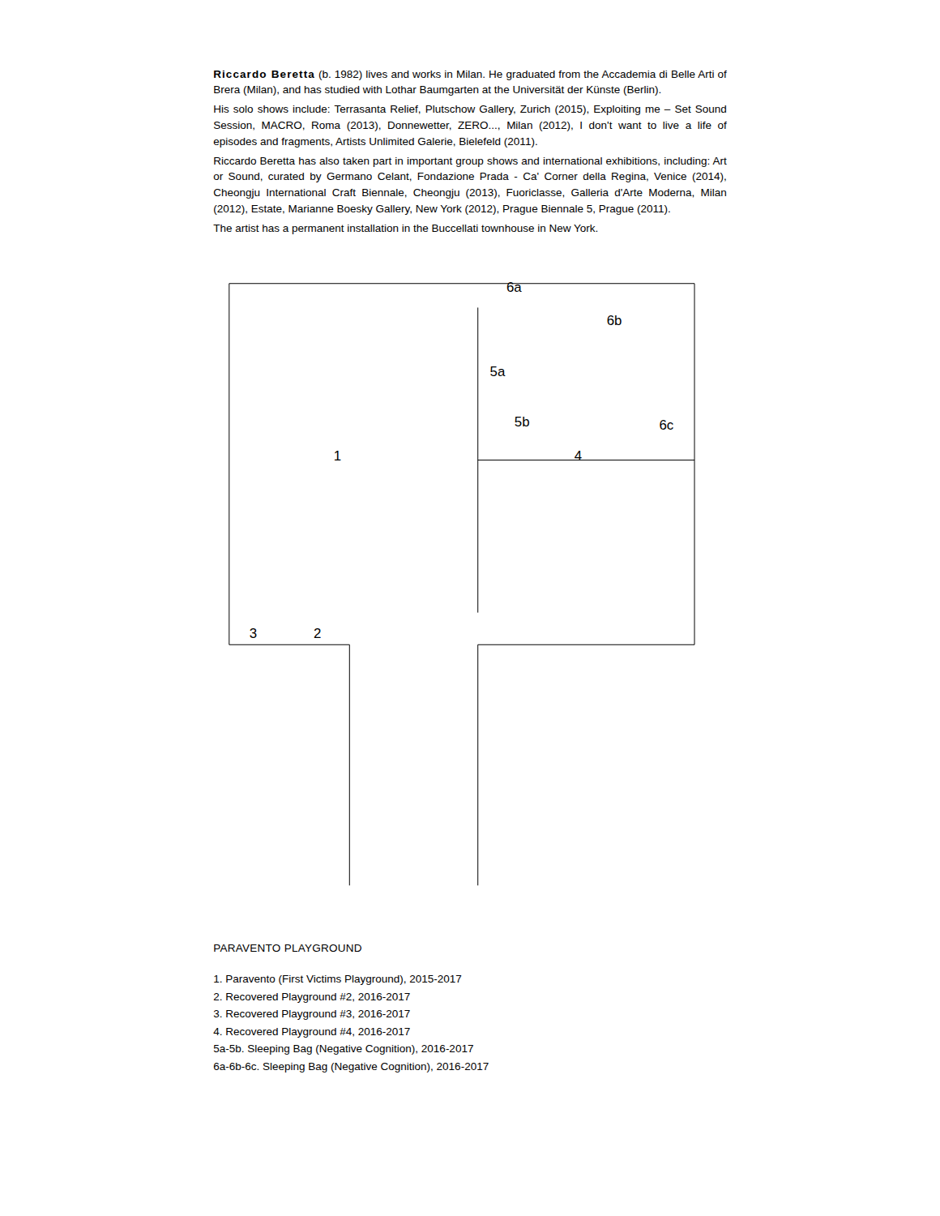Riccardo Beretta (b. 1982) lives and works in Milan. He graduated from the Accademia di Belle Arti of Brera (Milan), and has studied with Lothar Baumgarten at the Universität der Künste (Berlin).
His solo shows include: Terrasanta Relief, Plutschow Gallery, Zurich (2015), Exploiting me – Set Sound Session, MACRO, Roma (2013), Donnewetter, ZERO..., Milan (2012), I don't want to live a life of episodes and fragments, Artists Unlimited Galerie, Bielefeld (2011).
Riccardo Beretta has also taken part in important group shows and international exhibitions, including: Art or Sound, curated by Germano Celant, Fondazione Prada - Ca' Corner della Regina, Venice (2014), Cheongju International Craft Biennale, Cheongju (2013), Fuoriclasse, Galleria d'Arte Moderna, Milan (2012), Estate, Marianne Boesky Gallery, New York (2012), Prague Biennale 5, Prague (2011).
The artist has a permanent installation in the Buccellati townhouse in New York.
6a 6b 5a 5b 6c 1 4 3 2
PARAVENTO PLAYGROUND
1. Paravento (First Victims Playground), 2015-2017
2. Recovered Playground #2, 2016-2017
3. Recovered Playground #3, 2016-2017
4. Recovered Playground #4, 2016-2017
5a-5b. Sleeping Bag (Negative Cognition), 2016-2017
6a-6b-6c. Sleeping Bag (Negative Cognition), 2016-2017